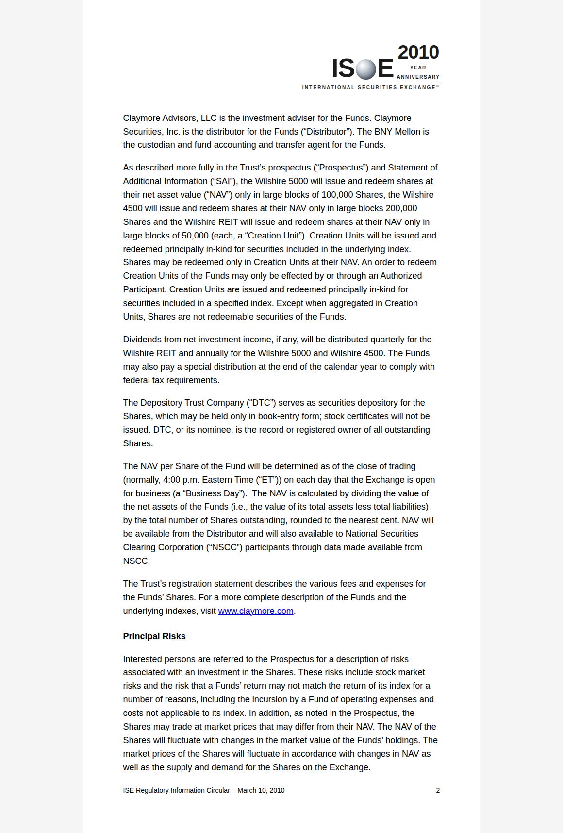IS E 2010
YEAR
ANNIVERSARY
INTERNATIONAL SECURITIES EXCHANGE®
Claymore Advisors, LLC is the investment adviser for the Funds. Claymore Securities, Inc. is the distributor for the Funds (“Distributor”). The BNY Mellon is the custodian and fund accounting and transfer agent for the Funds.
As described more fully in the Trust’s prospectus (“Prospectus”) and Statement of Additional Information (“SAI”), the Wilshire 5000 will issue and redeem shares at their net asset value (“NAV”) only in large blocks of 100,000 Shares, the Wilshire 4500 will issue and redeem shares at their NAV only in large blocks 200,000 Shares and the Wilshire REIT will issue and redeem shares at their NAV only in large blocks of 50,000 (each, a “Creation Unit”). Creation Units will be issued and redeemed principally in-kind for securities included in the underlying index. Shares may be redeemed only in Creation Units at their NAV. An order to redeem Creation Units of the Funds may only be effected by or through an Authorized Participant. Creation Units are issued and redeemed principally in-kind for securities included in a specified index. Except when aggregated in Creation Units, Shares are not redeemable securities of the Funds.
Dividends from net investment income, if any, will be distributed quarterly for the Wilshire REIT and annually for the Wilshire 5000 and Wilshire 4500. The Funds may also pay a special distribution at the end of the calendar year to comply with federal tax requirements.
The Depository Trust Company (“DTC”) serves as securities depository for the Shares, which may be held only in book-entry form; stock certificates will not be issued. DTC, or its nominee, is the record or registered owner of all outstanding Shares.
The NAV per Share of the Fund will be determined as of the close of trading (normally, 4:00 p.m. Eastern Time (“ET”)) on each day that the Exchange is open for business (a “Business Day”). The NAV is calculated by dividing the value of the net assets of the Funds (i.e., the value of its total assets less total liabilities) by the total number of Shares outstanding, rounded to the nearest cent. NAV will be available from the Distributor and will also available to National Securities Clearing Corporation (“NSCC”) participants through data made available from NSCC.
The Trust’s registration statement describes the various fees and expenses for the Funds’ Shares. For a more complete description of the Funds and the underlying indexes, visit www.claymore.com.
Principal Risks
Interested persons are referred to the Prospectus for a description of risks associated with an investment in the Shares. These risks include stock market risks and the risk that a Funds’ return may not match the return of its index for a number of reasons, including the incursion by a Fund of operating expenses and costs not applicable to its index. In addition, as noted in the Prospectus, the Shares may trade at market prices that may differ from their NAV. The NAV of the Shares will fluctuate with changes in the market value of the Funds’ holdings. The market prices of the Shares will fluctuate in accordance with changes in NAV as well as the supply and demand for the Shares on the Exchange.
ISE Regulatory Information Circular – March 10, 2010
2